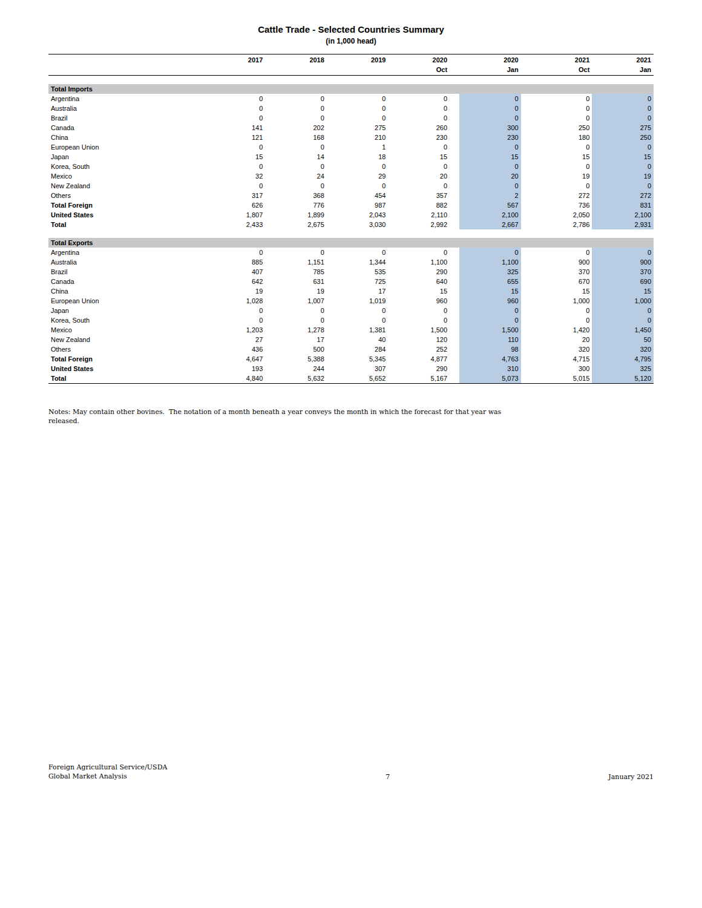Cattle Trade - Selected Countries Summary
(in 1,000 head)
| | 2017 | 2018 | 2019 | 2020 | | 2020 | | 2021 | 2021 |
| --- | --- | --- | --- | --- | --- | --- | --- | --- | --- |
| | | | | Oct | | Jan | | Oct | Jan |
| Total Imports | | | | | | | | | |
| Argentina | 0 | 0 | 0 | 0 | | 0 | | 0 | 0 |
| Australia | 0 | 0 | 0 | 0 | | 0 | | 0 | 0 |
| Brazil | 0 | 0 | 0 | 0 | | 0 | | 0 | 0 |
| Canada | 141 | 202 | 275 | 260 | | 300 | | 250 | 275 |
| China | 121 | 168 | 210 | 230 | | 230 | | 180 | 250 |
| European Union | 0 | 0 | 1 | 0 | | 0 | | 0 | 0 |
| Japan | 15 | 14 | 18 | 15 | | 15 | | 15 | 15 |
| Korea, South | 0 | 0 | 0 | 0 | | 0 | | 0 | 0 |
| Mexico | 32 | 24 | 29 | 20 | | 20 | | 19 | 19 |
| New Zealand | 0 | 0 | 0 | 0 | | 0 | | 0 | 0 |
| Others | 317 | 368 | 454 | 357 | | 2 | | 272 | 272 |
| Total Foreign | 626 | 776 | 987 | 882 | | 567 | | 736 | 831 |
| United States | 1,807 | 1,899 | 2,043 | 2,110 | | 2,100 | | 2,050 | 2,100 |
| Total | 2,433 | 2,675 | 3,030 | 2,992 | | 2,667 | | 2,786 | 2,931 |
| Total Exports | | | | | | | | | |
| Argentina | 0 | 0 | 0 | 0 | | 0 | | 0 | 0 |
| Australia | 885 | 1,151 | 1,344 | 1,100 | | 1,100 | | 900 | 900 |
| Brazil | 407 | 785 | 535 | 290 | | 325 | | 370 | 370 |
| Canada | 642 | 631 | 725 | 640 | | 655 | | 670 | 690 |
| China | 19 | 19 | 17 | 15 | | 15 | | 15 | 15 |
| European Union | 1,028 | 1,007 | 1,019 | 960 | | 960 | | 1,000 | 1,000 |
| Japan | 0 | 0 | 0 | 0 | | 0 | | 0 | 0 |
| Korea, South | 0 | 0 | 0 | 0 | | 0 | | 0 | 0 |
| Mexico | 1,203 | 1,278 | 1,381 | 1,500 | | 1,500 | | 1,420 | 1,450 |
| New Zealand | 27 | 17 | 40 | 120 | | 110 | | 20 | 50 |
| Others | 436 | 500 | 284 | 252 | | 98 | | 320 | 320 |
| Total Foreign | 4,647 | 5,388 | 5,345 | 4,877 | | 4,763 | | 4,715 | 4,795 |
| United States | 193 | 244 | 307 | 290 | | 310 | | 300 | 325 |
| Total | 4,840 | 5,632 | 5,652 | 5,167 | | 5,073 | | 5,015 | 5,120 |
Notes: May contain other bovines. The notation of a month beneath a year conveys the month in which the forecast for that year was released.
Foreign Agricultural Service/USDA
Global Market Analysis
7
January 2021